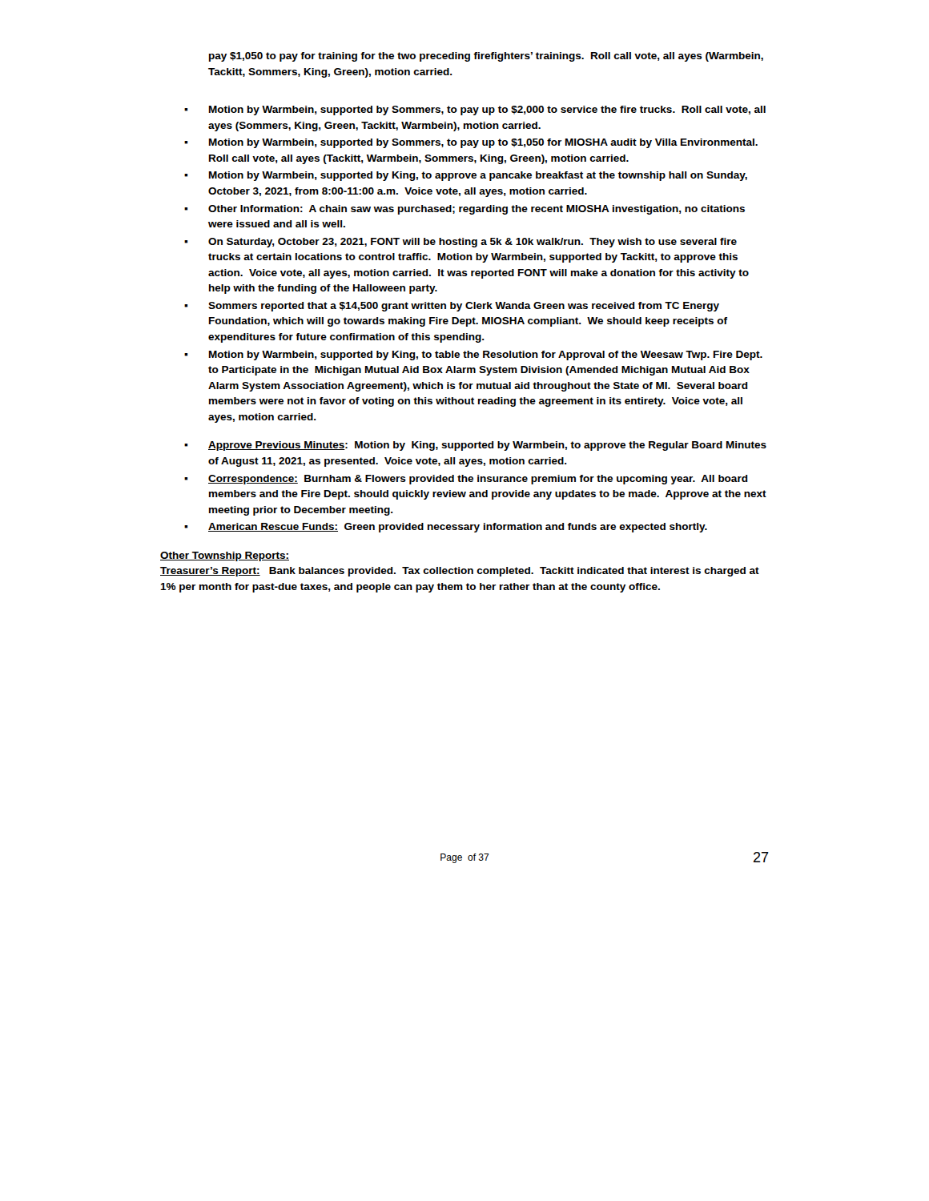pay $1,050 to pay for training for the two preceding firefighters’ trainings. Roll call vote, all ayes (Warmbein, Tackitt, Sommers, King, Green), motion carried.
Motion by Warmbein, supported by Sommers, to pay up to $2,000 to service the fire trucks. Roll call vote, all ayes (Sommers, King, Green, Tackitt, Warmbein), motion carried.
Motion by Warmbein, supported by Sommers, to pay up to $1,050 for MIOSHA audit by Villa Environmental. Roll call vote, all ayes (Tackitt, Warmbein, Sommers, King, Green), motion carried.
Motion by Warmbein, supported by King, to approve a pancake breakfast at the township hall on Sunday, October 3, 2021, from 8:00-11:00 a.m. Voice vote, all ayes, motion carried.
Other Information: A chain saw was purchased; regarding the recent MIOSHA investigation, no citations were issued and all is well.
On Saturday, October 23, 2021, FONT will be hosting a 5k & 10k walk/run. They wish to use several fire trucks at certain locations to control traffic. Motion by Warmbein, supported by Tackitt, to approve this action. Voice vote, all ayes, motion carried. It was reported FONT will make a donation for this activity to help with the funding of the Halloween party.
Sommers reported that a $14,500 grant written by Clerk Wanda Green was received from TC Energy Foundation, which will go towards making Fire Dept. MIOSHA compliant. We should keep receipts of expenditures for future confirmation of this spending.
Motion by Warmbein, supported by King, to table the Resolution for Approval of the Weesaw Twp. Fire Dept. to Participate in the Michigan Mutual Aid Box Alarm System Division (Amended Michigan Mutual Aid Box Alarm System Association Agreement), which is for mutual aid throughout the State of MI. Several board members were not in favor of voting on this without reading the agreement in its entirety. Voice vote, all ayes, motion carried.
Approve Previous Minutes: Motion by King, supported by Warmbein, to approve the Regular Board Minutes of August 11, 2021, as presented. Voice vote, all ayes, motion carried.
Correspondence: Burnham & Flowers provided the insurance premium for the upcoming year. All board members and the Fire Dept. should quickly review and provide any updates to be made. Approve at the next meeting prior to December meeting.
American Rescue Funds: Green provided necessary information and funds are expected shortly.
Other Township Reports:
Treasurer’s Report: Bank balances provided. Tax collection completed. Tackitt indicated that interest is charged at 1% per month for past-due taxes, and people can pay them to her rather than at the county office.
Page of 37
27